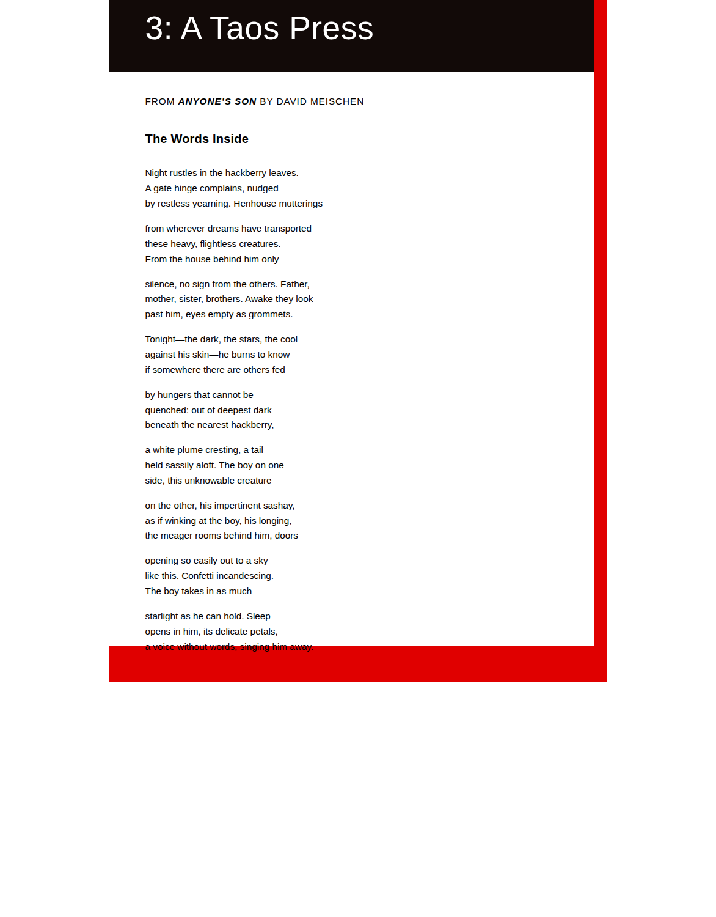3: A Taos Press
From Anyone’s Son by David Meischen
The Words Inside
Night rustles in the hackberry leaves.
A gate hinge complains, nudged
by restless yearning. Henhouse mutterings
from wherever dreams have transported
these heavy, flightless creatures.
From the house behind him only
silence, no sign from the others. Father,
mother, sister, brothers. Awake they look
past him, eyes empty as grommets.
Tonight—the dark, the stars, the cool
against his skin—he burns to know
if somewhere there are others fed
by hungers that cannot be
quenched: out of deepest dark
beneath the nearest hackberry,
a white plume cresting, a tail
held sassily aloft. The boy on one
side, this unknowable creature
on the other, his impertinent sashay,
as if winking at the boy, his longing,
the meager rooms behind him, doors
opening so easily out to a sky
like this. Confetti incandescing.
The boy takes in as much
starlight as he can hold. Sleep
opens in him, its delicate petals,
a voice without words, singing him away.